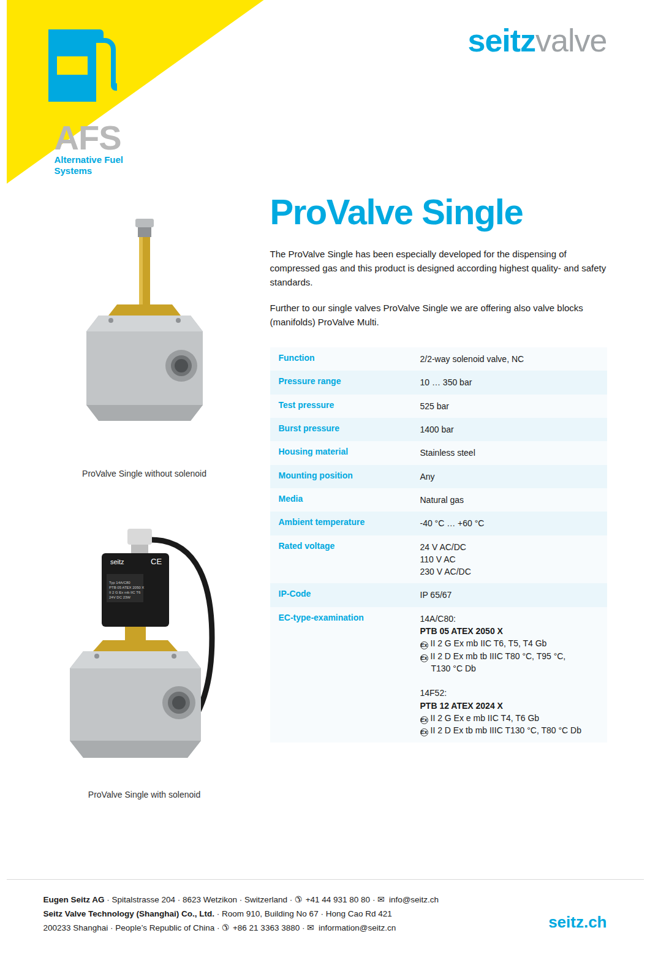seitz valve
AFS
Alternative Fuel
Systems
ProValve Single without solenoid
seitz CE Typ 14A/C80 PTB 05 ATEX 2050 X II 2 G Ex mb IIC T6 24V DC 23W
ProValve Single with solenoid
ProValve Single
The ProValve Single has been especially developed for the dispensing of compressed gas and this product is designed according highest quality- and safety standards.
Further to our single valves ProValve Single we are offering also valve blocks (manifolds) ProValve Multi.
| Function | 2/2-way solenoid valve, NC |
| Pressure range | 10 … 350 bar |
| Test pressure | 525 bar |
| Burst pressure | 1400 bar |
| Housing material | Stainless steel |
| Mounting position | Any |
| Media | Natural gas |
| Ambient temperature | -40 °C … +60 °C |
| Rated voltage | 24 V AC/DC 110 V AC 230 V AC/DC |
| IP-Code | IP 65/67 |
| EC-type-examination | 14A/C80: PTB 05 ATEX 2050 X Ex II 2 G Ex mb IIC T6, T5, T4 Gb Ex II 2 D Ex mb tb IIIC T80 °C, T95 °C, T130 °C Db 14F52: PTB 12 ATEX 2024 X Ex II 2 G Ex e mb IIC T4, T6 Gb Ex II 2 D Ex tb mb IIIC T130 °C, T80 °C Db |
Eugen Seitz AG · Spitalstrasse 204 · 8623 Wetzikon · Switzerland · ✆ +41 44 931 80 80 · ✉ info@seitz.ch
Seitz Valve Technology (Shanghai) Co., Ltd. · Room 910, Building No 67 · Hong Cao Rd 421
200233 Shanghai · People’s Republic of China · ✆ +86 21 3363 3880 · ✉ information@seitz.cn
seitz.ch